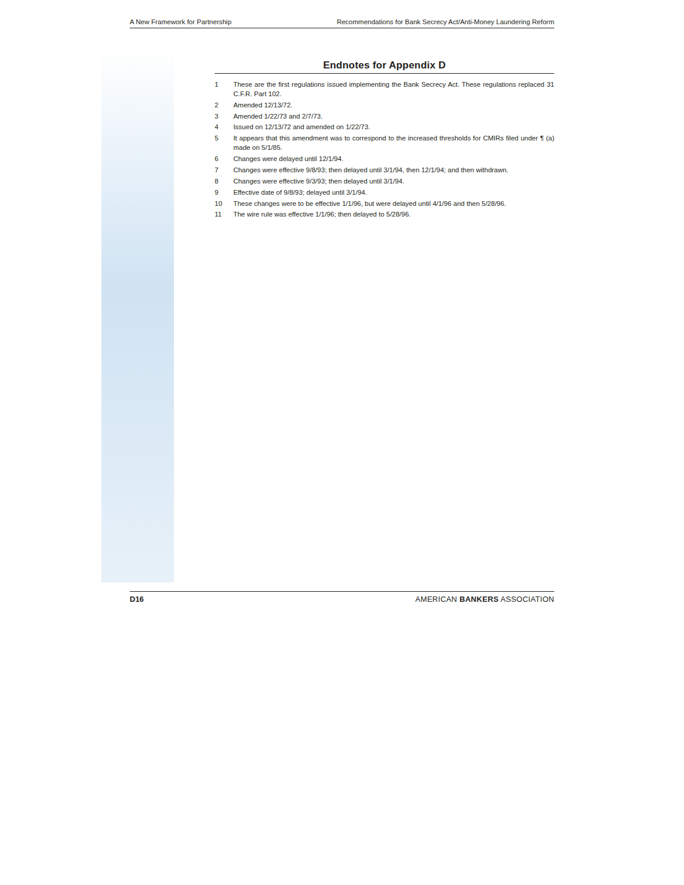A New Framework for Partnership
Recommendations for Bank Secrecy Act/Anti-Money Laundering Reform
Endnotes for Appendix D
1 These are the first regulations issued implementing the Bank Secrecy Act. These regulations replaced 31 C.F.R. Part 102.
2 Amended 12/13/72.
3 Amended 1/22/73 and 2/7/73.
4 Issued on 12/13/72 and amended on 1/22/73.
5 It appears that this amendment was to correspond to the increased thresholds for CMIRs filed under ¶ (a) made on 5/1/85.
6 Changes were delayed until 12/1/94.
7 Changes were effective 9/8/93; then delayed until 3/1/94, then 12/1/94; and then withdrawn.
8 Changes were effective 9/3/93; then delayed until 3/1/94.
9 Effective date of 9/8/93; delayed until 3/1/94.
10 These changes were to be effective 1/1/96, but were delayed until 4/1/96 and then 5/28/96.
11 The wire rule was effective 1/1/96; then delayed to 5/28/96.
D16
AMERICAN BANKERS ASSOCIATION